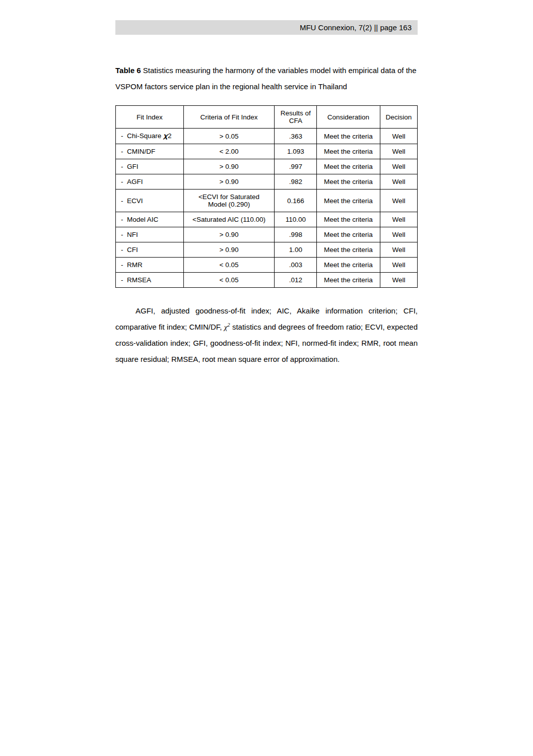MFU Connexion, 7(2) || page 163
Table 6 Statistics measuring the harmony of the variables model with empirical data of the VSPOM factors service plan in the regional health service in Thailand
| Fit Index | Criteria of Fit Index | Results of CFA | Consideration | Decision |
| --- | --- | --- | --- | --- |
| - Chi-Square 𝛘 2 | > 0.05 | .363 | Meet the criteria | Well |
| - CMIN/DF | < 2.00 | 1.093 | Meet the criteria | Well |
| - GFI | > 0.90 | .997 | Meet the criteria | Well |
| - AGFI | > 0.90 | .982 | Meet the criteria | Well |
| - ECVI | <ECVI for Saturated Model (0.290) | 0.166 | Meet the criteria | Well |
| - Model AIC | <Saturated AIC (110.00) | 110.00 | Meet the criteria | Well |
| - NFI | > 0.90 | .998 | Meet the criteria | Well |
| - CFI | > 0.90 | 1.00 | Meet the criteria | Well |
| - RMR | < 0.05 | .003 | Meet the criteria | Well |
| - RMSEA | < 0.05 | .012 | Meet the criteria | Well |
AGFI, adjusted goodness-of-fit index; AIC, Akaike information criterion; CFI, comparative fit index; CMIN/DF, χ2 statistics and degrees of freedom ratio; ECVI, expected cross-validation index; GFI, goodness-of-fit index; NFI, normed-fit index; RMR, root mean square residual; RMSEA, root mean square error of approximation.